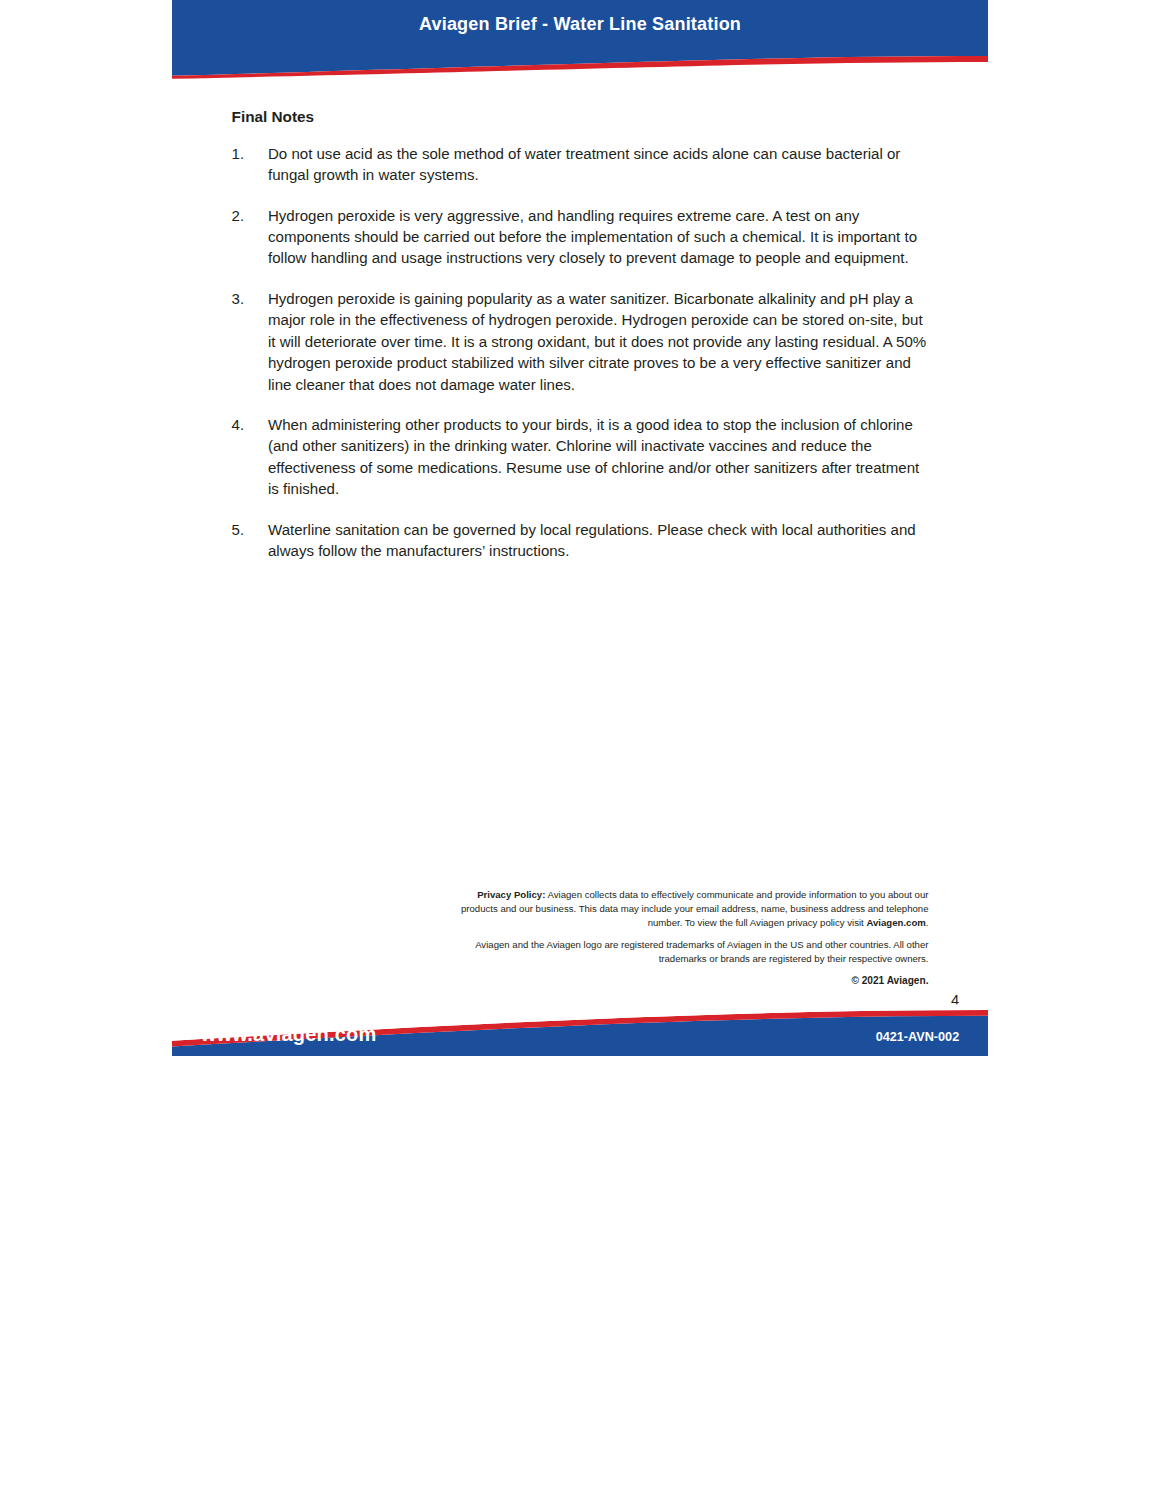Aviagen Brief - Water Line Sanitation
Final Notes
Do not use acid as the sole method of water treatment since acids alone can cause bacterial or fungal growth in water systems.
Hydrogen peroxide is very aggressive, and handling requires extreme care. A test on any components should be carried out before the implementation of such a chemical. It is important to follow handling and usage instructions very closely to prevent damage to people and equipment.
Hydrogen peroxide is gaining popularity as a water sanitizer. Bicarbonate alkalinity and pH play a major role in the effectiveness of hydrogen peroxide. Hydrogen peroxide can be stored on-site, but it will deteriorate over time. It is a strong oxidant, but it does not provide any lasting residual. A 50% hydrogen peroxide product stabilized with silver citrate proves to be a very effective sanitizer and line cleaner that does not damage water lines.
When administering other products to your birds, it is a good idea to stop the inclusion of chlorine (and other sanitizers) in the drinking water. Chlorine will inactivate vaccines and reduce the effectiveness of some medications. Resume use of chlorine and/or other sanitizers after treatment is finished.
Waterline sanitation can be governed by local regulations. Please check with local authorities and always follow the manufacturers’ instructions.
Privacy Policy: Aviagen collects data to effectively communicate and provide information to you about our products and our business. This data may include your email address, name, business address and telephone number. To view the full Aviagen privacy policy visit Aviagen.com.
Aviagen and the Aviagen logo are registered trademarks of Aviagen in the US and other countries. All other trademarks or brands are registered by their respective owners.
© 2021 Aviagen.
4
www.aviagen.com
0421-AVN-002